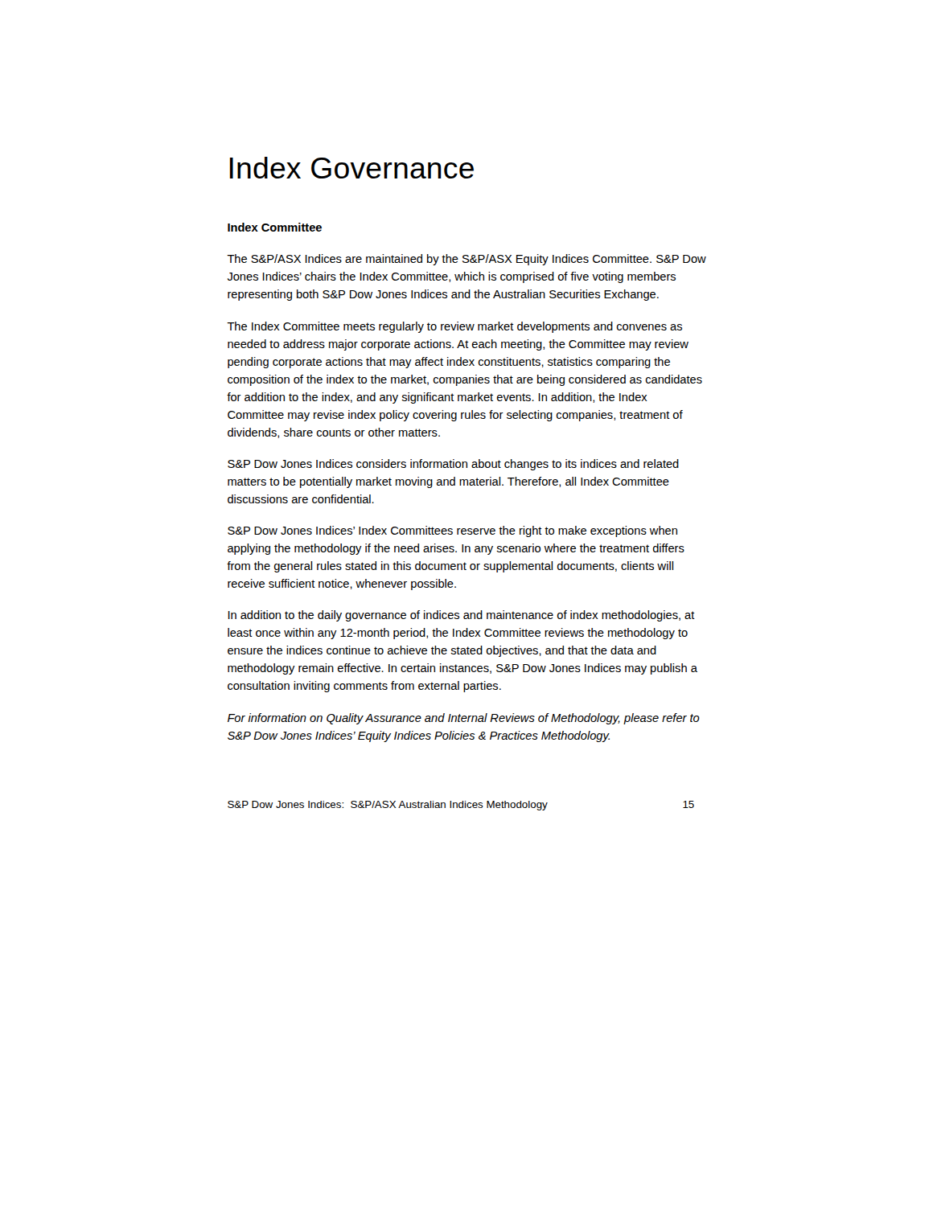Index Governance
Index Committee
The S&P/ASX Indices are maintained by the S&P/ASX Equity Indices Committee. S&P Dow Jones Indices’ chairs the Index Committee, which is comprised of five voting members representing both S&P Dow Jones Indices and the Australian Securities Exchange.
The Index Committee meets regularly to review market developments and convenes as needed to address major corporate actions. At each meeting, the Committee may review pending corporate actions that may affect index constituents, statistics comparing the composition of the index to the market, companies that are being considered as candidates for addition to the index, and any significant market events. In addition, the Index Committee may revise index policy covering rules for selecting companies, treatment of dividends, share counts or other matters.
S&P Dow Jones Indices considers information about changes to its indices and related matters to be potentially market moving and material. Therefore, all Index Committee discussions are confidential.
S&P Dow Jones Indices’ Index Committees reserve the right to make exceptions when applying the methodology if the need arises. In any scenario where the treatment differs from the general rules stated in this document or supplemental documents, clients will receive sufficient notice, whenever possible.
In addition to the daily governance of indices and maintenance of index methodologies, at least once within any 12-month period, the Index Committee reviews the methodology to ensure the indices continue to achieve the stated objectives, and that the data and methodology remain effective. In certain instances, S&P Dow Jones Indices may publish a consultation inviting comments from external parties.
For information on Quality Assurance and Internal Reviews of Methodology, please refer to S&P Dow Jones Indices’ Equity Indices Policies & Practices Methodology.
S&P Dow Jones Indices: S&P/ASX Australian Indices Methodology 15